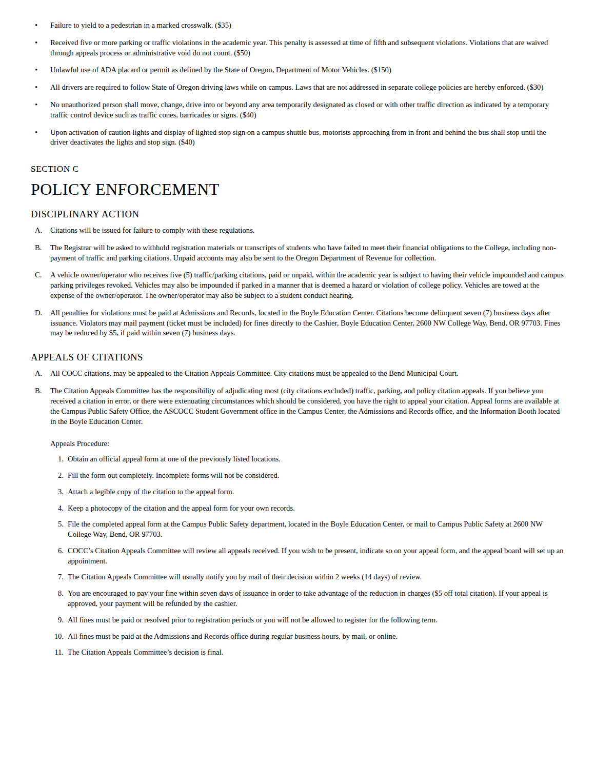Failure to yield to a pedestrian in a marked crosswalk. ($35)
Received five or more parking or traffic violations in the academic year. This penalty is assessed at time of fifth and subsequent violations. Violations that are waived through appeals process or administrative void do not count. ($50)
Unlawful use of ADA placard or permit as defined by the State of Oregon, Department of Motor Vehicles. ($150)
All drivers are required to follow State of Oregon driving laws while on campus. Laws that are not addressed in separate college policies are hereby enforced. ($30)
No unauthorized person shall move, change, drive into or beyond any area temporarily designated as closed or with other traffic direction as indicated by a temporary traffic control device such as traffic cones, barricades or signs. ($40)
Upon activation of caution lights and display of lighted stop sign on a campus shuttle bus, motorists approaching from in front and behind the bus shall stop until the driver deactivates the lights and stop sign. ($40)
SECTION C
POLICY ENFORCEMENT
DISCIPLINARY ACTION
Citations will be issued for failure to comply with these regulations.
The Registrar will be asked to withhold registration materials or transcripts of students who have failed to meet their financial obligations to the College, including non-payment of traffic and parking citations. Unpaid accounts may also be sent to the Oregon Department of Revenue for collection.
A vehicle owner/operator who receives five (5) traffic/parking citations, paid or unpaid, within the academic year is subject to having their vehicle impounded and campus parking privileges revoked. Vehicles may also be impounded if parked in a manner that is deemed a hazard or violation of college policy. Vehicles are towed at the expense of the owner/operator. The owner/operator may also be subject to a student conduct hearing.
All penalties for violations must be paid at Admissions and Records, located in the Boyle Education Center. Citations become delinquent seven (7) business days after issuance. Violators may mail payment (ticket must be included) for fines directly to the Cashier, Boyle Education Center, 2600 NW College Way, Bend, OR 97703. Fines may be reduced by $5, if paid within seven (7) business days.
APPEALS OF CITATIONS
All COCC citations, may be appealed to the Citation Appeals Committee. City citations must be appealed to the Bend Municipal Court.
The Citation Appeals Committee has the responsibility of adjudicating most (city citations excluded) traffic, parking, and policy citation appeals. If you believe you received a citation in error, or there were extenuating circumstances which should be considered, you have the right to appeal your citation. Appeal forms are available at the Campus Public Safety Office, the ASCOCC Student Government office in the Campus Center, the Admissions and Records office, and the Information Booth located in the Boyle Education Center.
Appeals Procedure:
Obtain an official appeal form at one of the previously listed locations.
Fill the form out completely. Incomplete forms will not be considered.
Attach a legible copy of the citation to the appeal form.
Keep a photocopy of the citation and the appeal form for your own records.
File the completed appeal form at the Campus Public Safety department, located in the Boyle Education Center, or mail to Campus Public Safety at 2600 NW College Way, Bend, OR 97703.
COCC’s Citation Appeals Committee will review all appeals received. If you wish to be present, indicate so on your appeal form, and the appeal board will set up an appointment.
The Citation Appeals Committee will usually notify you by mail of their decision within 2 weeks (14 days) of review.
You are encouraged to pay your fine within seven days of issuance in order to take advantage of the reduction in charges ($5 off total citation). If your appeal is approved, your payment will be refunded by the cashier.
All fines must be paid or resolved prior to registration periods or you will not be allowed to register for the following term.
All fines must be paid at the Admissions and Records office during regular business hours, by mail, or online.
The Citation Appeals Committee’s decision is final.